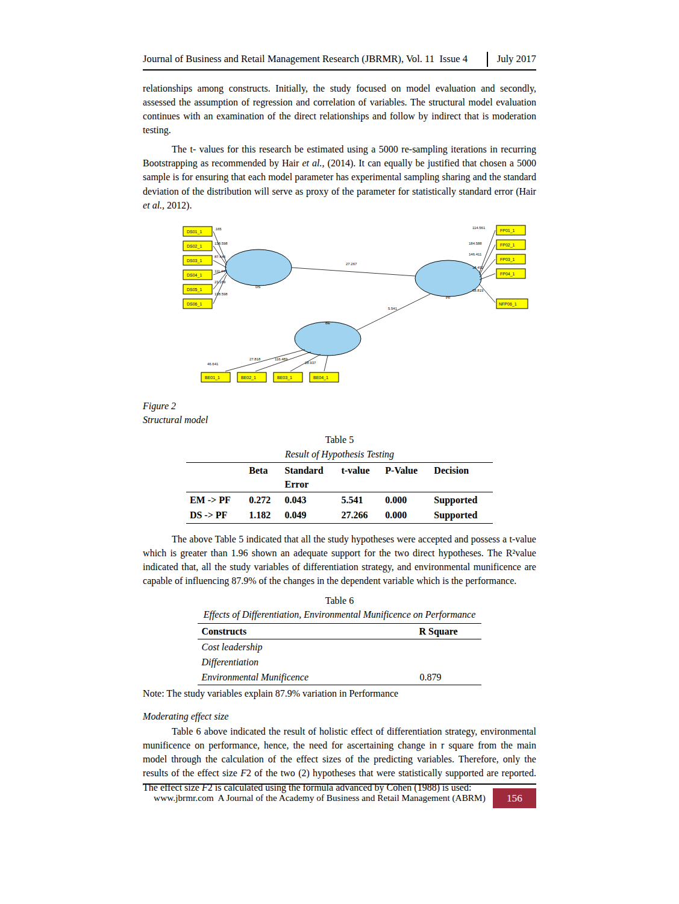| Journal of Business and Retail Management Research (JBRMR), Vol. 11 Issue 4 | | July 2017 |
relationships among constructs. Initially, the study focused on model evaluation and secondly, assessed the assumption of regression and correlation of variables. The structural model evaluation continues with an examination of the direct relationships and follow by indirect that is moderation testing.
The t- values for this research be estimated using a 5000 re-sampling iterations in recurring Bootstrapping as recommended by Hair et al., (2014). It can equally be justified that chosen a 5000 sample is for ensuring that each model parameter has experimental sampling sharing and the standard deviation of the distribution will serve as proxy of the parameter for statistically standard error (Hair et al., 2012).
DS01_1 DS02_1 DS03_1 DS04_1 DS05_1 DS06_1 DS .165 138.598 87.446 111.444 23.169 138.598 BE BE01_1 BE02_1 BE03_1 BE04_1 46.641 27.818 116.489 28.937 PF 27.267 5.541 FP01_1 FP02_1 FP03_1 FP04_1 NFP06_1 114.561 184.588 146.411 18.492 68.819
Figure 2 Structural model
Table 5 Result of Hypothesis Testing
| | Beta | Standard Error | t-value | P-Value | Decision |
| --- | --- | --- | --- | --- | --- |
| EM -> PF | 0.272 | 0.043 | 5.541 | 0.000 | Supported |
| DS -> PF | 1.182 | 0.049 | 27.266 | 0.000 | Supported |
The above Table 5 indicated that all the study hypotheses were accepted and possess a t-value which is greater than 1.96 shown an adequate support for the two direct hypotheses. The R²value indicated that, all the study variables of differentiation strategy, and environmental munificence are capable of influencing 87.9% of the changes in the dependent variable which is the performance.
Table 6 Effects of Differentiation, Environmental Munificence on Performance
| Constructs | R Square |
| --- | --- |
| Cost leadership | |
| Differentiation | |
| Environmental Munificence | 0.879 |
Note: The study variables explain 87.9% variation in Performance
Moderating effect size
Table 6 above indicated the result of holistic effect of differentiation strategy, environmental munificence on performance, hence, the need for ascertaining change in r square from the main model through the calculation of the effect sizes of the predicting variables. Therefore, only the results of the effect size F2 of the two (2) hypotheses that were statistically supported are reported. The effect size F2 is calculated using the formula advanced by Cohen (1988) is used:
| www.jbrmr.com A Journal of the Academy of Business and Retail Management (ABRM) | 156 |